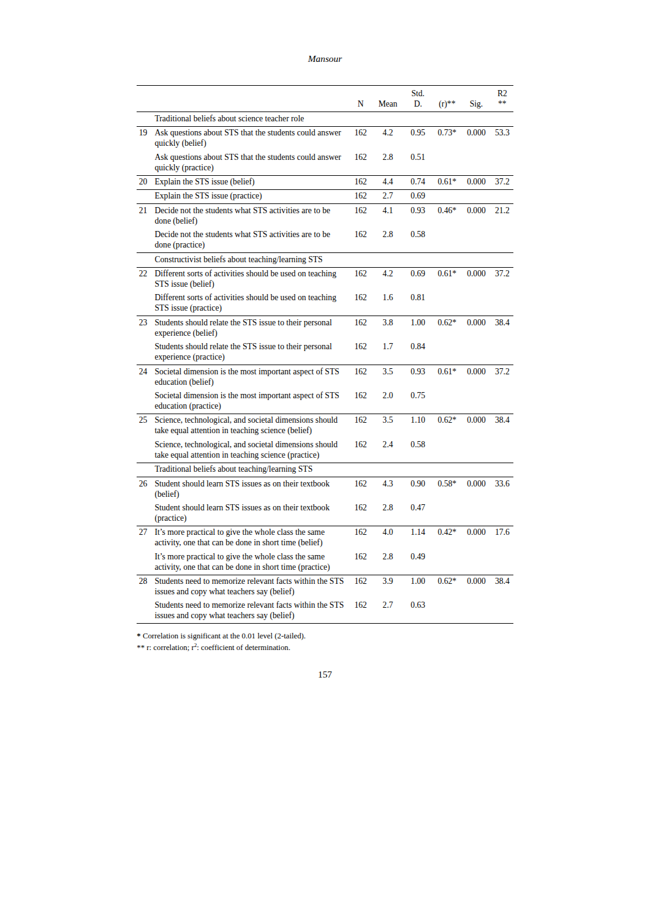Mansour
| | N | Mean | Std. D. | (r)** | Sig. | R2 ** |
| --- | --- | --- | --- | --- | --- | --- |
| | Traditional beliefs about science teacher role | | | | | | |
| 19 | Ask questions about STS that the students could answer quickly (belief) | 162 | 4.2 | 0.95 | 0.73* | 0.000 | 53.3 |
| | Ask questions about STS that the students could answer quickly (practice) | 162 | 2.8 | 0.51 | | | |
| 20 | Explain the STS issue (belief) | 162 | 4.4 | 0.74 | 0.61* | 0.000 | 37.2 |
| | Explain the STS issue (practice) | 162 | 2.7 | 0.69 | | | |
| 21 | Decide not the students what STS activities are to be done (belief) | 162 | 4.1 | 0.93 | 0.46* | 0.000 | 21.2 |
| | Decide not the students what STS activities are to be done (practice) | 162 | 2.8 | 0.58 | | | |
| | Constructivist beliefs about teaching/learning STS | | | | | | |
| 22 | Different sorts of activities should be used on teaching STS issue (belief) | 162 | 4.2 | 0.69 | 0.61* | 0.000 | 37.2 |
| | Different sorts of activities should be used on teaching STS issue (practice) | 162 | 1.6 | 0.81 | | | |
| 23 | Students should relate the STS issue to their personal experience (belief) | 162 | 3.8 | 1.00 | 0.62* | 0.000 | 38.4 |
| | Students should relate the STS issue to their personal experience (practice) | 162 | 1.7 | 0.84 | | | |
| 24 | Societal dimension is the most important aspect of STS education (belief) | 162 | 3.5 | 0.93 | 0.61* | 0.000 | 37.2 |
| | Societal dimension is the most important aspect of STS education (practice) | 162 | 2.0 | 0.75 | | | |
| 25 | Science, technological, and societal dimensions should take equal attention in teaching science (belief) | 162 | 3.5 | 1.10 | 0.62* | 0.000 | 38.4 |
| | Science, technological, and societal dimensions should take equal attention in teaching science (practice) | 162 | 2.4 | 0.58 | | | |
| | Traditional beliefs about teaching/learning STS | | | | | | |
| 26 | Student should learn STS issues as on their textbook (belief) | 162 | 4.3 | 0.90 | 0.58* | 0.000 | 33.6 |
| | Student should learn STS issues as on their textbook (practice) | 162 | 2.8 | 0.47 | | | |
| 27 | It’s more practical to give the whole class the same activity, one that can be done in short time (belief) | 162 | 4.0 | 1.14 | 0.42* | 0.000 | 17.6 |
| | It’s more practical to give the whole class the same activity, one that can be done in short time (practice) | 162 | 2.8 | 0.49 | | | |
| 28 | Students need to memorize relevant facts within the STS issues and copy what teachers say (belief) | 162 | 3.9 | 1.00 | 0.62* | 0.000 | 38.4 |
| | Students need to memorize relevant facts within the STS issues and copy what teachers say (belief) | 162 | 2.7 | 0.63 | | | |
* Correlation is significant at the 0.01 level (2-tailed).
** r: correlation; r2: coefficient of determination.
157